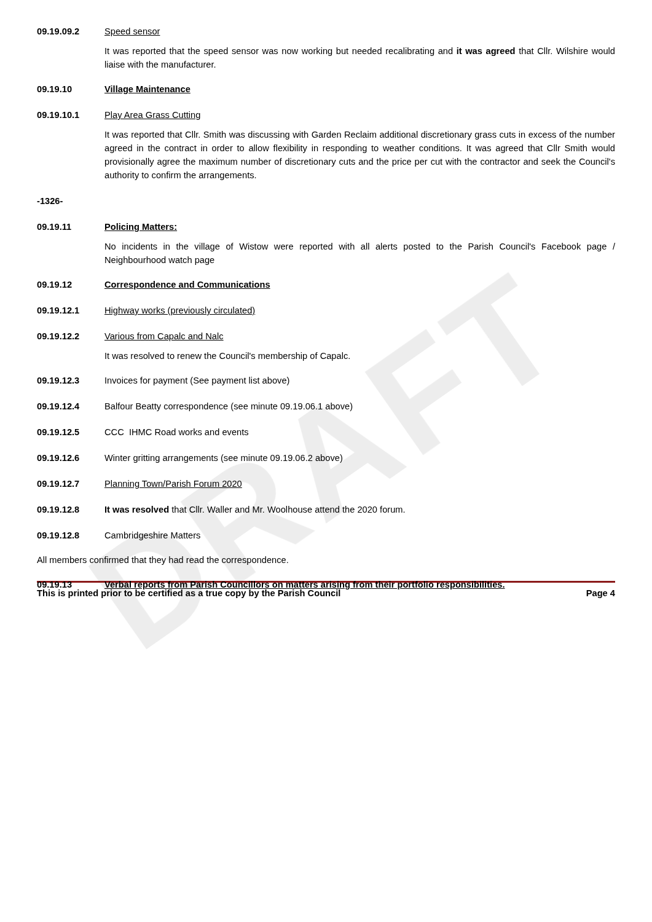DRAFT
09.19.09.2
Speed sensor
It was reported that the speed sensor was now working but needed recalibrating and it was agreed that Cllr. Wilshire would liaise with the manufacturer.
09.19.10
Village Maintenance
09.19.10.1
Play Area Grass Cutting
It was reported that Cllr. Smith was discussing with Garden Reclaim additional discretionary grass cuts in excess of the number agreed in the contract in order to allow flexibility in responding to weather conditions. It was agreed that Cllr Smith would provisionally agree the maximum number of discretionary cuts and the price per cut with the contractor and seek the Council's authority to confirm the arrangements.
-1326-
09.19.11
Policing Matters:
No incidents in the village of Wistow were reported with all alerts posted to the Parish Council's Facebook page / Neighbourhood watch page
09.19.12
Correspondence and Communications
09.19.12.1
Highway works (previously circulated)
09.19.12.2
Various from Capalc and Nalc
It was resolved to renew the Council's membership of Capalc.
09.19.12.3
Invoices for payment (See payment list above)
09.19.12.4
Balfour Beatty correspondence (see minute 09.19.06.1 above)
09.19.12.5
CCC IHMC Road works and events
09.19.12.6
Winter gritting arrangements (see minute 09.19.06.2 above)
09.19.12.7
Planning Town/Parish Forum 2020
09.19.12.8
It was resolved that Cllr. Waller and Mr. Woolhouse attend the 2020 forum.
09.19.12.8
Cambridgeshire Matters
All members confirmed that they had read the correspondence.
09.19.13
Verbal reports from Parish Councillors on matters arising from their portfolio responsibilities.
This is printed prior to be certified as a true copy by the Parish Council
Page 4